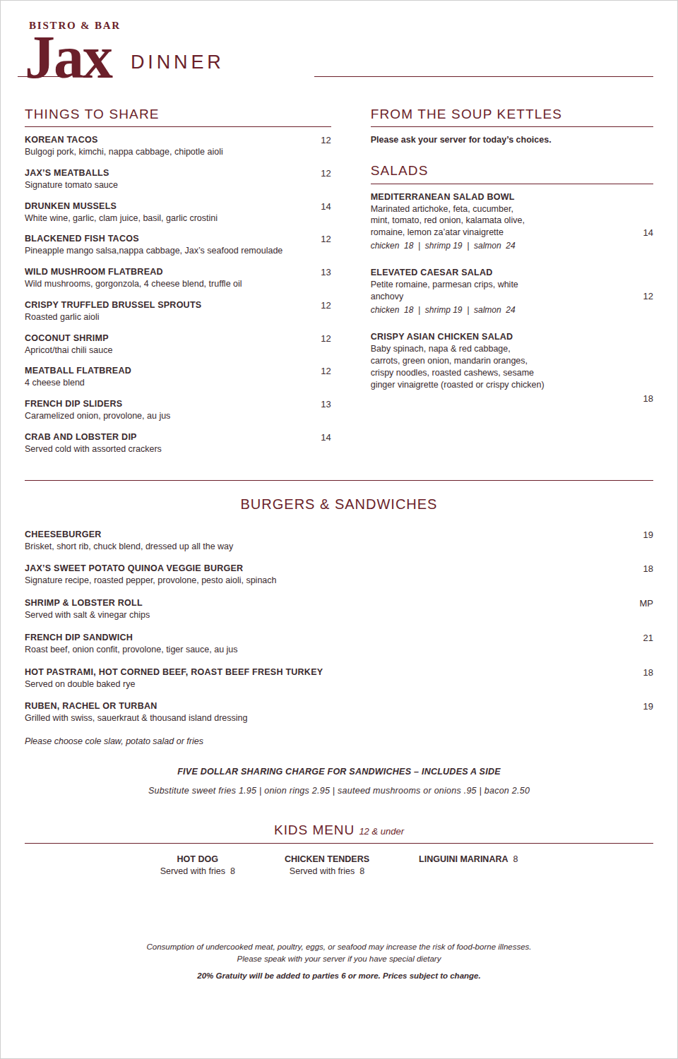Bistro & Bar
Jax
DINNER
Things to Share
Korean Tacos
Bulgogi pork, kimchi, nappa cabbage, chipotle aioli
12
Jax’s Meatballs
Signature tomato sauce
12
Drunken Mussels
White wine, garlic, clam juice, basil, garlic crostini
14
Blackened Fish Tacos
Pineapple mango salsa,nappa cabbage, Jax’s seafood remoulade
12
Wild Mushroom Flatbread
Wild mushrooms, gorgonzola, 4 cheese blend, truffle oil
13
Crispy Truffled Brussel Sprouts
Roasted garlic aioli
12
Coconut Shrimp
Apricot/thai chili sauce
12
Meatball Flatbread
4 cheese blend
12
French Dip Sliders
Caramelized onion, provolone, au jus
13
Crab and Lobster Dip
Served cold with assorted crackers
14
From the Soup Kettles
Please ask your server for today’s choices.
Salads
Mediterranean Salad Bowl
Marinated artichoke, feta, cucumber,
mint, tomato, red onion, kalamata olive,
romaine, lemon za’atar vinaigrette
14
chicken 18 | shrimp 19 | salmon 24
Elevated Caesar Salad
Petite romaine, parmesan crips, white
anchovy
12
chicken 18 | shrimp 19 | salmon 24
Crispy Asian Chicken Salad
Baby spinach, napa & red cabbage,
carrots, green onion, mandarin oranges,
crispy noodles, roasted cashews, sesame
ginger vinaigrette (roasted or crispy chicken)
18
Burgers & Sandwiches
Cheeseburger
Brisket, short rib, chuck blend, dressed up all the way
19
Jax’s Sweet Potato Quinoa Veggie Burger
Signature recipe, roasted pepper, provolone, pesto aioli, spinach
18
Shrimp & Lobster Roll
Served with salt & vinegar chips
MP
French Dip Sandwich
Roast beef, onion confit, provolone, tiger sauce, au jus
21
Hot Pastrami, Hot Corned Beef, Roast Beef Fresh Turkey
Served on double baked rye
18
Ruben, Rachel or Turban
Grilled with swiss, sauerkraut & thousand island dressing
19
Please choose cole slaw, potato salad or fries
FIVE DOLLAR SHARING CHARGE FOR SANDWICHES – INCLUDES A SIDE
Substitute sweet fries 1.95 | onion rings 2.95 | sauteed mushrooms or onions .95 | bacon 2.50
KIDS MENU 12 & under
Hot Dog
Served with fries 8
Chicken Tenders
Served with fries 8
Linguini Marinara 8
Consumption of undercooked meat, poultry, eggs, or seafood may increase the risk of food-borne illnesses.
Please speak with your server if you have special dietary
20% Gratuity will be added to parties 6 or more. Prices subject to change.